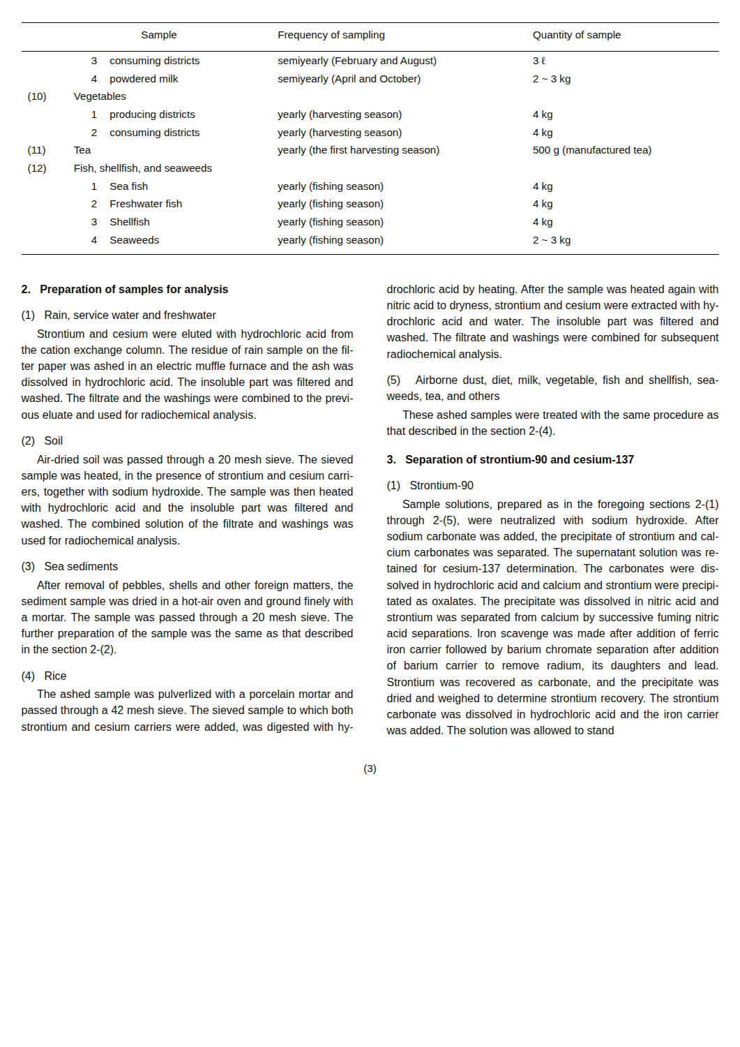| Sample | Frequency of sampling | Quantity of sample |
| --- | --- | --- |
| | 3 | consuming districts | semiyearly (February and August) | 3 ℓ |
| | 4 | powdered milk | semiyearly (April and October) | 2 ~ 3 kg |
| (10) | Vegetables | | |
| | 1 | producing districts | yearly (harvesting season) | 4 kg |
| | 2 | consuming districts | yearly (harvesting season) | 4 kg |
| (11) | Tea | yearly (the first harvesting season) | 500 g (manufactured tea) |
| (12) | Fish, shellfish, and seaweeds | | |
| | 1 | Sea fish | yearly (fishing season) | 4 kg |
| | 2 | Freshwater fish | yearly (fishing season) | 4 kg |
| | 3 | Shellfish | yearly (fishing season) | 4 kg |
| | 4 | Seaweeds | yearly (fishing season) | 2 ~ 3 kg |
2. Preparation of samples for analysis
(1) Rain, service water and freshwater
Strontium and cesium were eluted with hydrochloric acid from the cation exchange column. The residue of rain sample on the filter paper was ashed in an electric muffle furnace and the ash was dissolved in hydrochloric acid. The insoluble part was filtered and washed. The filtrate and the washings were combined to the previous eluate and used for radiochemical analysis.
(2) Soil
Air-dried soil was passed through a 20 mesh sieve. The sieved sample was heated, in the presence of strontium and cesium carriers, together with sodium hydroxide. The sample was then heated with hydrochloric acid and the insoluble part was filtered and washed. The combined solution of the filtrate and washings was used for radiochemical analysis.
(3) Sea sediments
After removal of pebbles, shells and other foreign matters, the sediment sample was dried in a hot-air oven and ground finely with a mortar. The sample was passed through a 20 mesh sieve. The further preparation of the sample was the same as that described in the section 2-(2).
(4) Rice
The ashed sample was pulverlized with a porcelain mortar and passed through a 42 mesh sieve. The sieved sample to which both strontium and cesium carriers were added, was digested with hydrochloric acid by heating. After the sample was heated again with nitric acid to dryness, strontium and cesium were extracted with hydrochloric acid and water. The insoluble part was filtered and washed. The filtrate and washings were combined for subsequent radiochemical analysis.
(5) Airborne dust, diet, milk, vegetable, fish and shellfish, seaweeds, tea, and others
These ashed samples were treated with the same procedure as that described in the section 2-(4).
3. Separation of strontium-90 and cesium-137
(1) Strontium-90
Sample solutions, prepared as in the foregoing sections 2-(1) through 2-(5), were neutralized with sodium hydroxide. After sodium carbonate was added, the precipitate of strontium and calcium carbonates was separated. The supernatant solution was retained for cesium-137 determination. The carbonates were dissolved in hydrochloric acid and calcium and strontium were precipitated as oxalates. The precipitate was dissolved in nitric acid and strontium was separated from calcium by successive fuming nitric acid separations. Iron scavenge was made after addition of ferric iron carrier followed by barium chromate separation after addition of barium carrier to remove radium, its daughters and lead. Strontium was recovered as carbonate, and the precipitate was dried and weighed to determine strontium recovery. The strontium carbonate was dissolved in hydrochloric acid and the iron carrier was added. The solution was allowed to stand
(3)